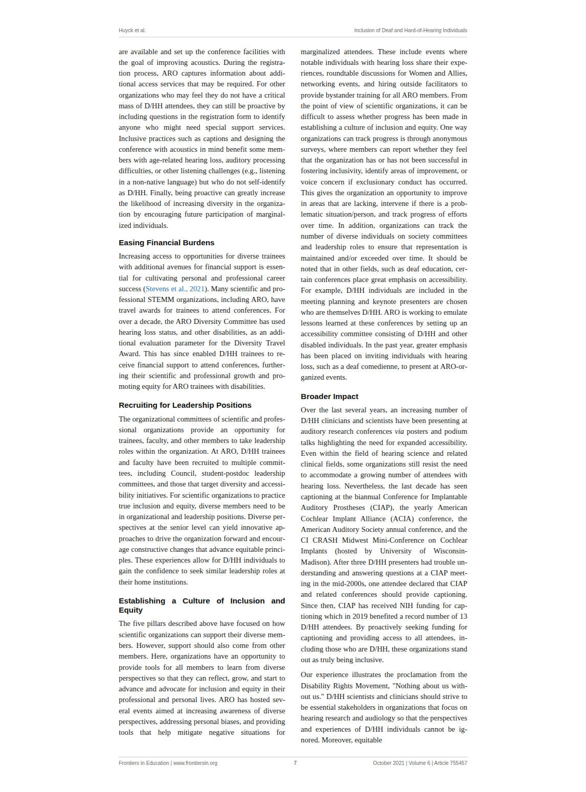Huyck et al. Inclusion of Deaf and Hard-of-Hearing Individuals
are available and set up the conference facilities with the goal of improving acoustics. During the registration process, ARO captures information about additional access services that may be required. For other organizations who may feel they do not have a critical mass of D/HH attendees, they can still be proactive by including questions in the registration form to identify anyone who might need special support services. Inclusive practices such as captions and designing the conference with acoustics in mind benefit some members with age-related hearing loss, auditory processing difficulties, or other listening challenges (e.g., listening in a non-native language) but who do not self-identify as D/HH. Finally, being proactive can greatly increase the likelihood of increasing diversity in the organization by encouraging future participation of marginalized individuals.
Easing Financial Burdens
Increasing access to opportunities for diverse trainees with additional avenues for financial support is essential for cultivating personal and professional career success (Stevens et al., 2021). Many scientific and professional STEMM organizations, including ARO, have travel awards for trainees to attend conferences. For over a decade, the ARO Diversity Committee has used hearing loss status, and other disabilities, as an additional evaluation parameter for the Diversity Travel Award. This has since enabled D/HH trainees to receive financial support to attend conferences, furthering their scientific and professional growth and promoting equity for ARO trainees with disabilities.
Recruiting for Leadership Positions
The organizational committees of scientific and professional organizations provide an opportunity for trainees, faculty, and other members to take leadership roles within the organization. At ARO, D/HH trainees and faculty have been recruited to multiple committees, including Council, student-postdoc leadership committees, and those that target diversity and accessibility initiatives. For scientific organizations to practice true inclusion and equity, diverse members need to be in organizational and leadership positions. Diverse perspectives at the senior level can yield innovative approaches to drive the organization forward and encourage constructive changes that advance equitable principles. These experiences allow for D/HH individuals to gain the confidence to seek similar leadership roles at their home institutions.
Establishing a Culture of Inclusion and Equity
The five pillars described above have focused on how scientific organizations can support their diverse members. However, support should also come from other members. Here, organizations have an opportunity to provide tools for all members to learn from diverse perspectives so that they can reflect, grow, and start to advance and advocate for inclusion and equity in their professional and personal lives. ARO has hosted several events aimed at increasing awareness of diverse perspectives, addressing personal biases, and providing tools that help mitigate negative situations for marginalized attendees. These include events where notable individuals with hearing loss share their experiences, roundtable discussions for Women and Allies, networking events, and hiring outside facilitators to provide bystander training for all ARO members. From the point of view of scientific organizations, it can be difficult to assess whether progress has been made in establishing a culture of inclusion and equity. One way organizations can track progress is through anonymous surveys, where members can report whether they feel that the organization has or has not been successful in fostering inclusivity, identify areas of improvement, or voice concern if exclusionary conduct has occurred. This gives the organization an opportunity to improve in areas that are lacking, intervene if there is a problematic situation/person, and track progress of efforts over time. In addition, organizations can track the number of diverse individuals on society committees and leadership roles to ensure that representation is maintained and/or exceeded over time. It should be noted that in other fields, such as deaf education, certain conferences place great emphasis on accessibility. For example, D/HH individuals are included in the meeting planning and keynote presenters are chosen who are themselves D/HH. ARO is working to emulate lessons learned at these conferences by setting up an accessibility committee consisting of D/HH and other disabled individuals. In the past year, greater emphasis has been placed on inviting individuals with hearing loss, such as a deaf comedienne, to present at ARO-organized events.
Broader Impact
Over the last several years, an increasing number of D/HH clinicians and scientists have been presenting at auditory research conferences via posters and podium talks highlighting the need for expanded accessibility. Even within the field of hearing science and related clinical fields, some organizations still resist the need to accommodate a growing number of attendees with hearing loss. Nevertheless, the last decade has seen captioning at the biannual Conference for Implantable Auditory Prostheses (CIAP), the yearly American Cochlear Implant Alliance (ACIA) conference, the American Auditory Society annual conference, and the CI CRASH Midwest Mini-Conference on Cochlear Implants (hosted by University of Wisconsin-Madison). After three D/HH presenters had trouble understanding and answering questions at a CIAP meeting in the mid-2000s, one attendee declared that CIAP and related conferences should provide captioning. Since then, CIAP has received NIH funding for captioning which in 2019 benefited a record number of 13 D/HH attendees. By proactively seeking funding for captioning and providing access to all attendees, including those who are D/HH, these organizations stand out as truly being inclusive.
Our experience illustrates the proclamation from the Disability Rights Movement, "Nothing about us without us." D/HH scientists and clinicians should strive to be essential stakeholders in organizations that focus on hearing research and audiology so that the perspectives and experiences of D/HH individuals cannot be ignored. Moreover, equitable
Frontiers in Education | www.frontiersin.org 7 October 2021 | Volume 6 | Article 755457